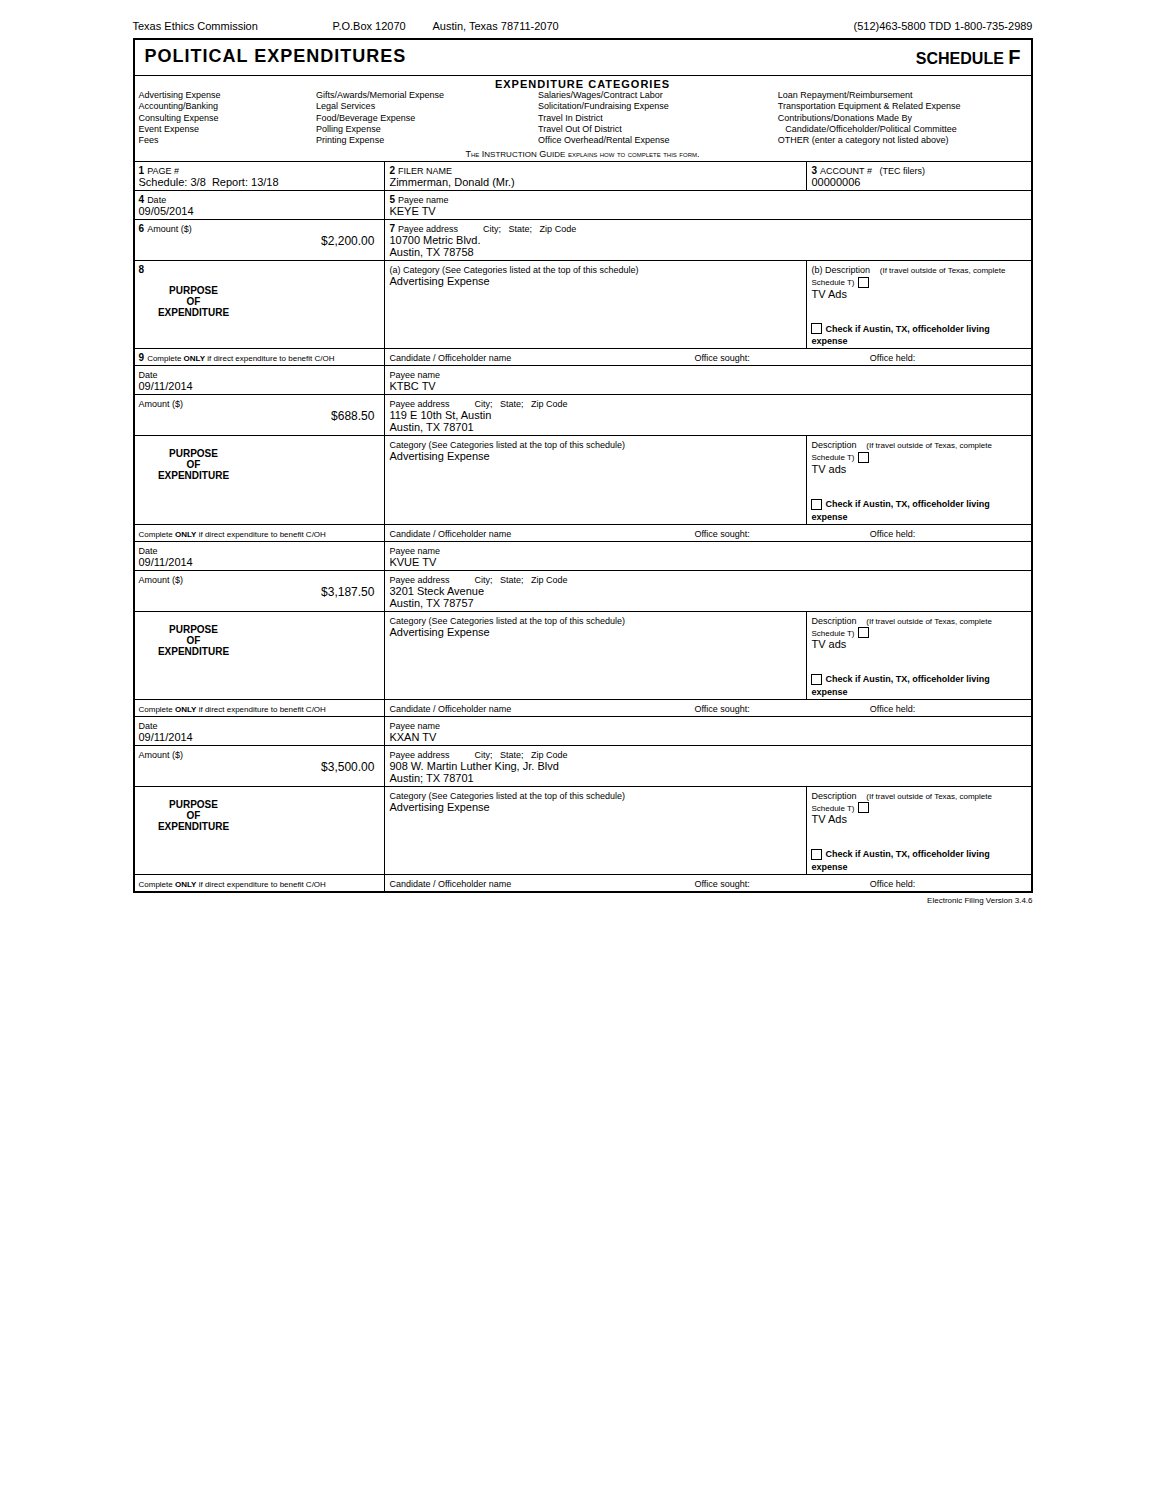Texas Ethics Commission P.O.Box 12070 Austin, Texas 78711-2070 (512)463-5800 TDD 1-800-735-2989
| / POLITICAL EXPENDITURES / SCHEDULE F / |
| EXPENDITURE CATEGORIES / Advertising Expense Accounting/Banking Consulting Expense Event Expense Fees / Gifts/Awards/Memorial Expense Legal Services Food/Beverage Expense Polling Expense Printing Expense / Salaries/Wages/Contract Labor Solicitation/Fundraising Expense Travel In District Travel Out Of District Office Overhead/Rental Expense / Loan Repayment/Reimbursement Transportation Equipment & Related Expense Contributions/Donations Made By Candidate/Officeholder/Political Committee OTHER (enter a category not listed above) / The I NSTRUCTION G UIDE explains how to complete this form. |
| 1 PAGE # Schedule: 3/8 Report: 13/18 | 2 FILER NAME Zimmerman, Donald (Mr.) | 3 ACCOUNT # (TEC filers) 00000006 |
| 4 Date 09/05/2014 | 5 Payee name KEYE TV |
| 6 Amount ($) $2,200.00 | 7 Payee address City; State; Zip Code 10700 Metric Blvd. Austin, TX 78758 |
| 8 PURPOSE OF EXPENDITURE | (a) Category (See Categories listed at the top of this schedule) Advertising Expense | (b) Description (If travel outside of Texas, complete Schedule T) TV Ads Check if Austin, TX, officeholder living expense |
| 9 Complete ONLY if direct expenditure to benefit C/OH | Candidate / Officeholder name Office sought: Office held: |
| Date 09/11/2014 | Payee name KTBC TV |
| Amount ($) $688.50 | Payee address City; State; Zip Code 119 E 10th St, Austin Austin, TX 78701 |
| PURPOSE OF EXPENDITURE | Category (See Categories listed at the top of this schedule) Advertising Expense | Description (If travel outside of Texas, complete Schedule T) TV ads Check if Austin, TX, officeholder living expense |
| Complete ONLY if direct expenditure to benefit C/OH | Candidate / Officeholder name Office sought: Office held: |
| Date 09/11/2014 | Payee name KVUE TV |
| Amount ($) $3,187.50 | Payee address City; State; Zip Code 3201 Steck Avenue Austin, TX 78757 |
| PURPOSE OF EXPENDITURE | Category (See Categories listed at the top of this schedule) Advertising Expense | Description (If travel outside of Texas, complete Schedule T) TV ads Check if Austin, TX, officeholder living expense |
| Complete ONLY if direct expenditure to benefit C/OH | Candidate / Officeholder name Office sought: Office held: |
| Date 09/11/2014 | Payee name KXAN TV |
| Amount ($) $3,500.00 | Payee address City; State; Zip Code 908 W. Martin Luther King, Jr. Blvd Austin; TX 78701 |
| PURPOSE OF EXPENDITURE | Category (See Categories listed at the top of this schedule) Advertising Expense | Description (If travel outside of Texas, complete Schedule T) TV Ads Check if Austin, TX, officeholder living expense |
| Complete ONLY if direct expenditure to benefit C/OH | Candidate / Officeholder name Office sought: Office held: |
Electronic Filing Version 3.4.6